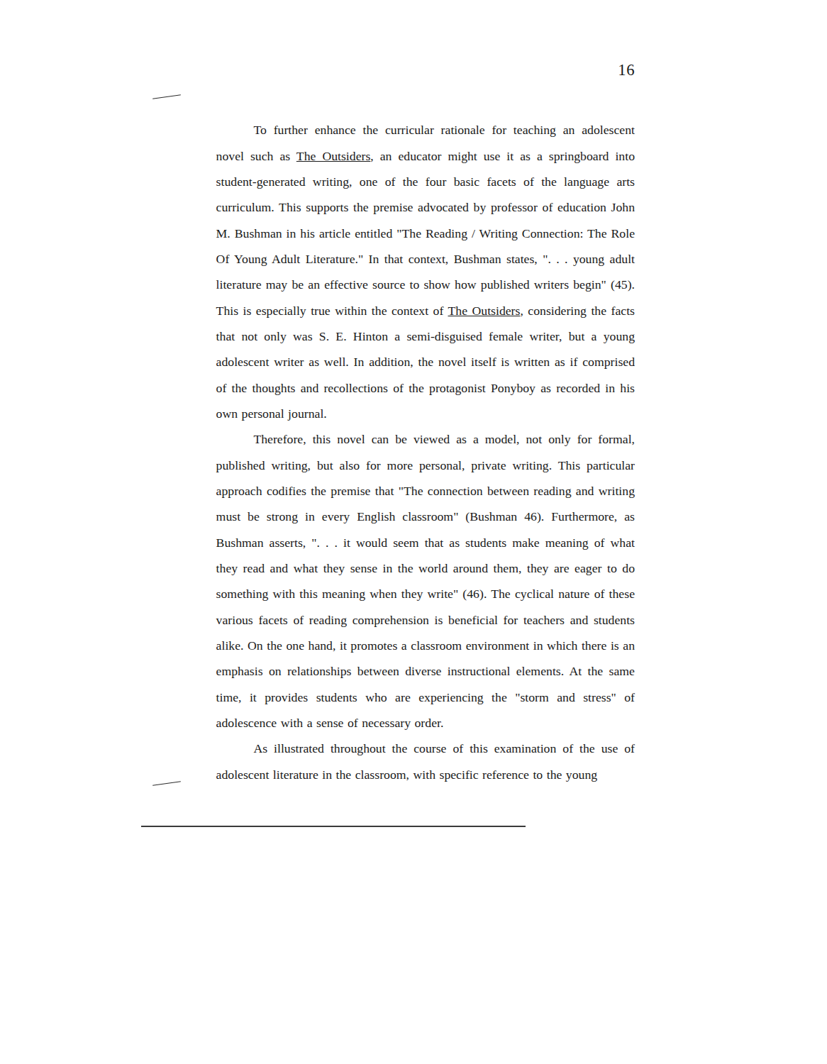16
To further enhance the curricular rationale for teaching an adolescent novel such as The Outsiders, an educator might use it as a springboard into student-generated writing, one of the four basic facets of the language arts curriculum. This supports the premise advocated by professor of education John M. Bushman in his article entitled "The Reading / Writing Connection: The Role Of Young Adult Literature." In that context, Bushman states, ". . . young adult literature may be an effective source to show how published writers begin" (45). This is especially true within the context of The Outsiders, considering the facts that not only was S. E. Hinton a semi-disguised female writer, but a young adolescent writer as well. In addition, the novel itself is written as if comprised of the thoughts and recollections of the protagonist Ponyboy as recorded in his own personal journal.
Therefore, this novel can be viewed as a model, not only for formal, published writing, but also for more personal, private writing. This particular approach codifies the premise that "The connection between reading and writing must be strong in every English classroom" (Bushman 46). Furthermore, as Bushman asserts, ". . . it would seem that as students make meaning of what they read and what they sense in the world around them, they are eager to do something with this meaning when they write" (46). The cyclical nature of these various facets of reading comprehension is beneficial for teachers and students alike. On the one hand, it promotes a classroom environment in which there is an emphasis on relationships between diverse instructional elements. At the same time, it provides students who are experiencing the "storm and stress" of adolescence with a sense of necessary order.
As illustrated throughout the course of this examination of the use of adolescent literature in the classroom, with specific reference to the young